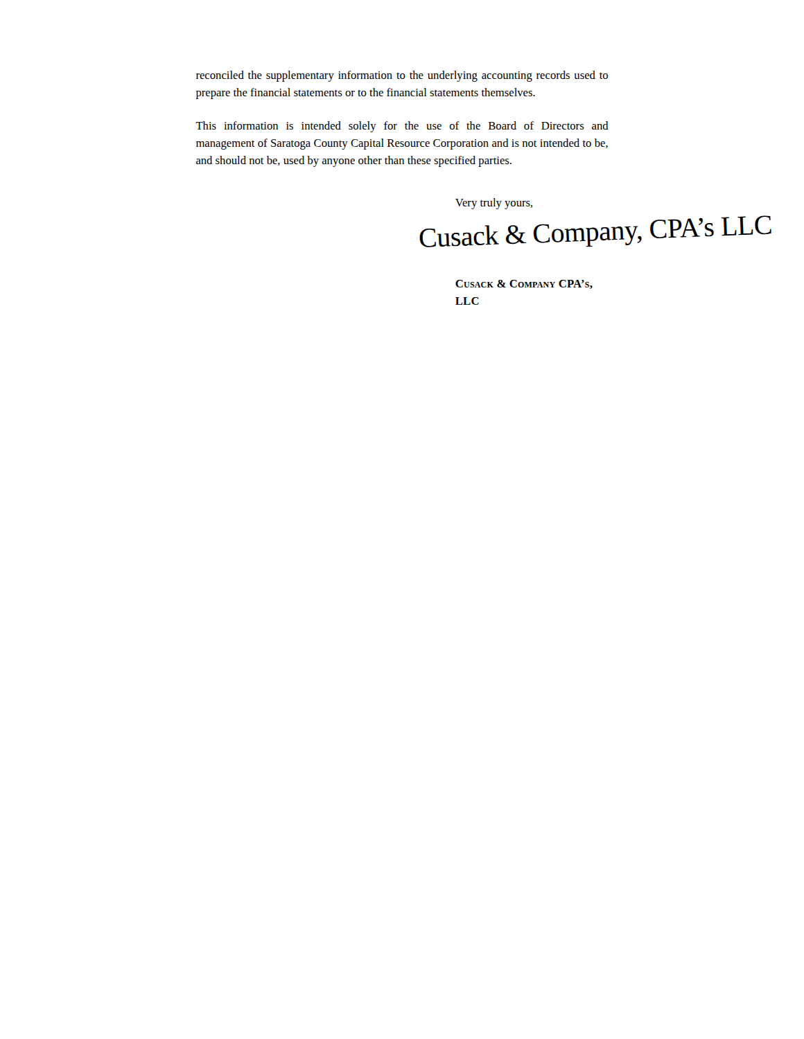reconciled the supplementary information to the underlying accounting records used to prepare the financial statements or to the financial statements themselves.
This information is intended solely for the use of the Board of Directors and management of Saratoga County Capital Resource Corporation and is not intended to be, and should not be, used by anyone other than these specified parties.
Very truly yours,
Cusack & Company, CPA’s LLC
Cusack & Company CPA’s, LLC